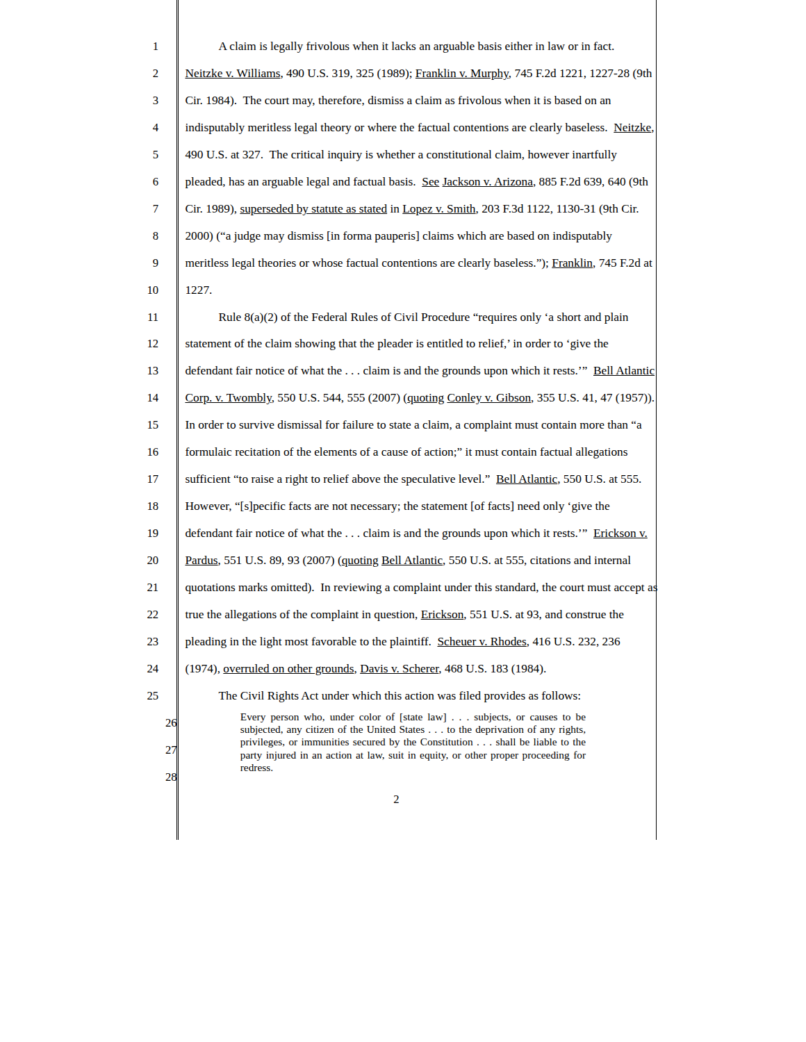| 1 | A claim is legally frivolous when it lacks an arguable basis either in law or in fact. |
| 2 | Neitzke v. Williams , 490 U.S. 319, 325 (1989); Franklin v. Murphy , 745 F.2d 1221, 1227-28 (9th |
| 3 | Cir. 1984). The court may, therefore, dismiss a claim as frivolous when it is based on an |
| 4 | indisputably meritless legal theory or where the factual contentions are clearly baseless. Neitzke , |
| 5 | 490 U.S. at 327. The critical inquiry is whether a constitutional claim, however inartfully |
| 6 | pleaded, has an arguable legal and factual basis. See Jackson v. Arizona , 885 F.2d 639, 640 (9th |
| 7 | Cir. 1989), superseded by statute as stated in Lopez v. Smith , 203 F.3d 1122, 1130-31 (9th Cir. |
| 8 | 2000) (“a judge may dismiss [in forma pauperis] claims which are based on indisputably |
| 9 | meritless legal theories or whose factual contentions are clearly baseless.”); Franklin , 745 F.2d at |
| 10 | 1227. |
| 11 | Rule 8(a)(2) of the Federal Rules of Civil Procedure “requires only ‘a short and plain |
| 12 | statement of the claim showing that the pleader is entitled to relief,’ in order to ‘give the |
| 13 | defendant fair notice of what the . . . claim is and the grounds upon which it rests.’” Bell Atlantic |
| 14 | Corp. v. Twombly , 550 U.S. 544, 555 (2007) ( quoting Conley v. Gibson , 355 U.S. 41, 47 (1957)). |
| 15 | In order to survive dismissal for failure to state a claim, a complaint must contain more than “a |
| 16 | formulaic recitation of the elements of a cause of action;” it must contain factual allegations |
| 17 | sufficient “to raise a right to relief above the speculative level.” Bell Atlantic , 550 U.S. at 555. |
| 18 | However, “[s]pecific facts are not necessary; the statement [of facts] need only ‘give the |
| 19 | defendant fair notice of what the . . . claim is and the grounds upon which it rests.’” Erickson v. |
| 20 | Pardus , 551 U.S. 89, 93 (2007) ( quoting Bell Atlantic , 550 U.S. at 555, citations and internal |
| 21 | quotations marks omitted). In reviewing a complaint under this standard, the court must accept as |
| 22 | true the allegations of the complaint in question, Erickson , 551 U.S. at 93, and construe the |
| 23 | pleading in the light most favorable to the plaintiff. Scheuer v. Rhodes , 416 U.S. 232, 236 |
| 24 | (1974), overruled on other grounds , Davis v. Scherer , 468 U.S. 183 (1984). |
| 25 | The Civil Rights Act under which this action was filed provides as follows: |
| 26 | Every person who, under color of [state law] . . . subjects, or causes to be subjected, any citizen of the United States . . . to the deprivation of any rights, privileges, or immunities secured by the Constitution . . . shall be liable to the party injured in an action at law, suit in equity, or other proper proceeding for redress. |
| 27 |
| 28 |
2